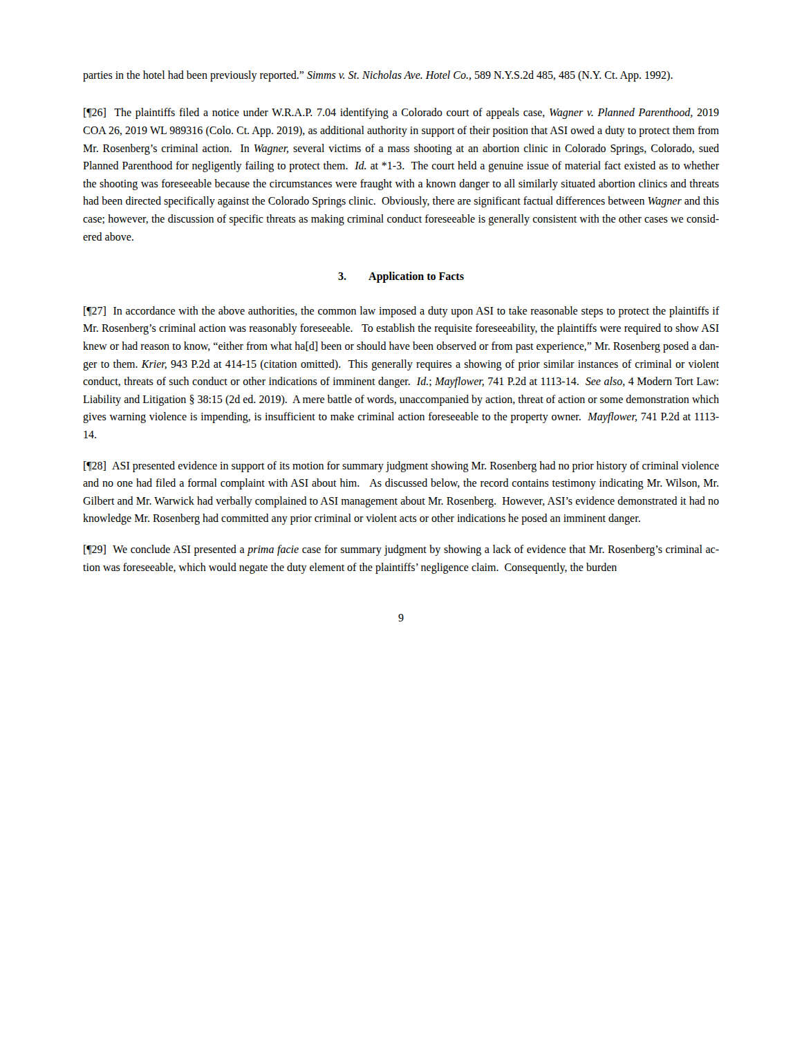parties in the hotel had been previously reported.” Simms v. St. Nicholas Ave. Hotel Co., 589 N.Y.S.2d 485, 485 (N.Y. Ct. App. 1992).
[¶26] The plaintiffs filed a notice under W.R.A.P. 7.04 identifying a Colorado court of appeals case, Wagner v. Planned Parenthood, 2019 COA 26, 2019 WL 989316 (Colo. Ct. App. 2019), as additional authority in support of their position that ASI owed a duty to protect them from Mr. Rosenberg’s criminal action. In Wagner, several victims of a mass shooting at an abortion clinic in Colorado Springs, Colorado, sued Planned Parenthood for negligently failing to protect them. Id. at *1-3. The court held a genuine issue of material fact existed as to whether the shooting was foreseeable because the circumstances were fraught with a known danger to all similarly situated abortion clinics and threats had been directed specifically against the Colorado Springs clinic. Obviously, there are significant factual differences between Wagner and this case; however, the discussion of specific threats as making criminal conduct foreseeable is generally consistent with the other cases we considered above.
3. Application to Facts
[¶27] In accordance with the above authorities, the common law imposed a duty upon ASI to take reasonable steps to protect the plaintiffs if Mr. Rosenberg’s criminal action was reasonably foreseeable. To establish the requisite foreseeability, the plaintiffs were required to show ASI knew or had reason to know, “either from what ha[d] been or should have been observed or from past experience,” Mr. Rosenberg posed a danger to them. Krier, 943 P.2d at 414-15 (citation omitted). This generally requires a showing of prior similar instances of criminal or violent conduct, threats of such conduct or other indications of imminent danger. Id.; Mayflower, 741 P.2d at 1113-14. See also, 4 Modern Tort Law: Liability and Litigation § 38:15 (2d ed. 2019). A mere battle of words, unaccompanied by action, threat of action or some demonstration which gives warning violence is impending, is insufficient to make criminal action foreseeable to the property owner. Mayflower, 741 P.2d at 1113-14.
[¶28] ASI presented evidence in support of its motion for summary judgment showing Mr. Rosenberg had no prior history of criminal violence and no one had filed a formal complaint with ASI about him. As discussed below, the record contains testimony indicating Mr. Wilson, Mr. Gilbert and Mr. Warwick had verbally complained to ASI management about Mr. Rosenberg. However, ASI’s evidence demonstrated it had no knowledge Mr. Rosenberg had committed any prior criminal or violent acts or other indications he posed an imminent danger.
[¶29] We conclude ASI presented a prima facie case for summary judgment by showing a lack of evidence that Mr. Rosenberg’s criminal action was foreseeable, which would negate the duty element of the plaintiffs’ negligence claim. Consequently, the burden
9